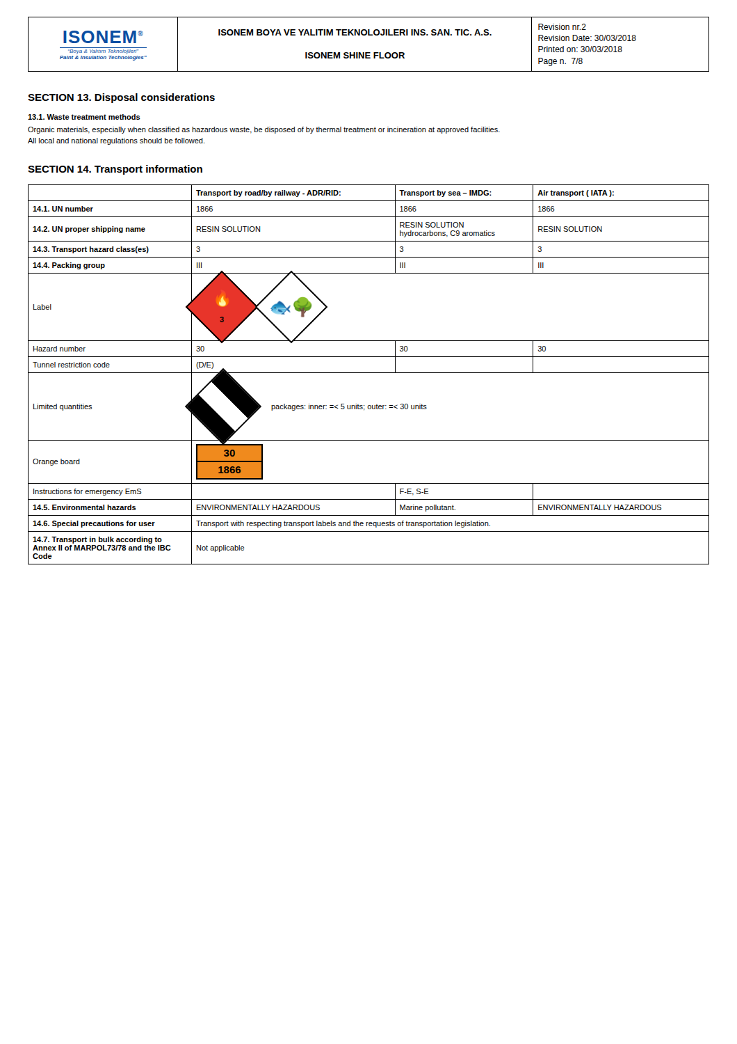| ISONEM ® “Boya & Yalıtım Teknolojileri” Paint & Insulation Technologies” | ISONEM BOYA VE YALITIM TEKNOLOJILERI INS. SAN. TIC. A.S. ISONEM SHINE FLOOR | Revision nr.2 Revision Date: 30/03/2018 Printed on: 30/03/2018 Page n. 7/8 |
SECTION 13. Disposal considerations
13.1. Waste treatment methods
Organic materials, especially when classified as hazardous waste, be disposed of by thermal treatment or incineration at approved facilities.
All local and national regulations should be followed.
SECTION 14. Transport information
| | Transport by road/by railway - ADR/RID: | Transport by sea – IMDG: | Air transport ( IATA ): |
| 14.1. UN number | 1866 | 1866 | 1866 |
| 14.2. UN proper shipping name | RESIN SOLUTION | RESIN SOLUTION hydrocarbons, C9 aromatics | RESIN SOLUTION |
| 14.3. Transport hazard class(es) | 3 | 3 | 3 |
| 14.4. Packing group | III | III | III |
| Label | 🔥 3 🐟🌳 |
| Hazard number | 30 | 30 | 30 |
| Tunnel restriction code | (D/E) | | |
| Limited quantities | packages: inner: =< 5 units; outer: =< 30 units |
| Orange board | 30 1866 |
| Instructions for emergency EmS | | F-E, S-E | |
| 14.5. Environmental hazards | ENVIRONMENTALLY HAZARDOUS | Marine pollutant. | ENVIRONMENTALLY HAZARDOUS |
| 14.6. Special precautions for user | Transport with respecting transport labels and the requests of transportation legislation. |
| 14.7. Transport in bulk according to Annex II of MARPOL73/78 and the IBC Code | Not applicable |